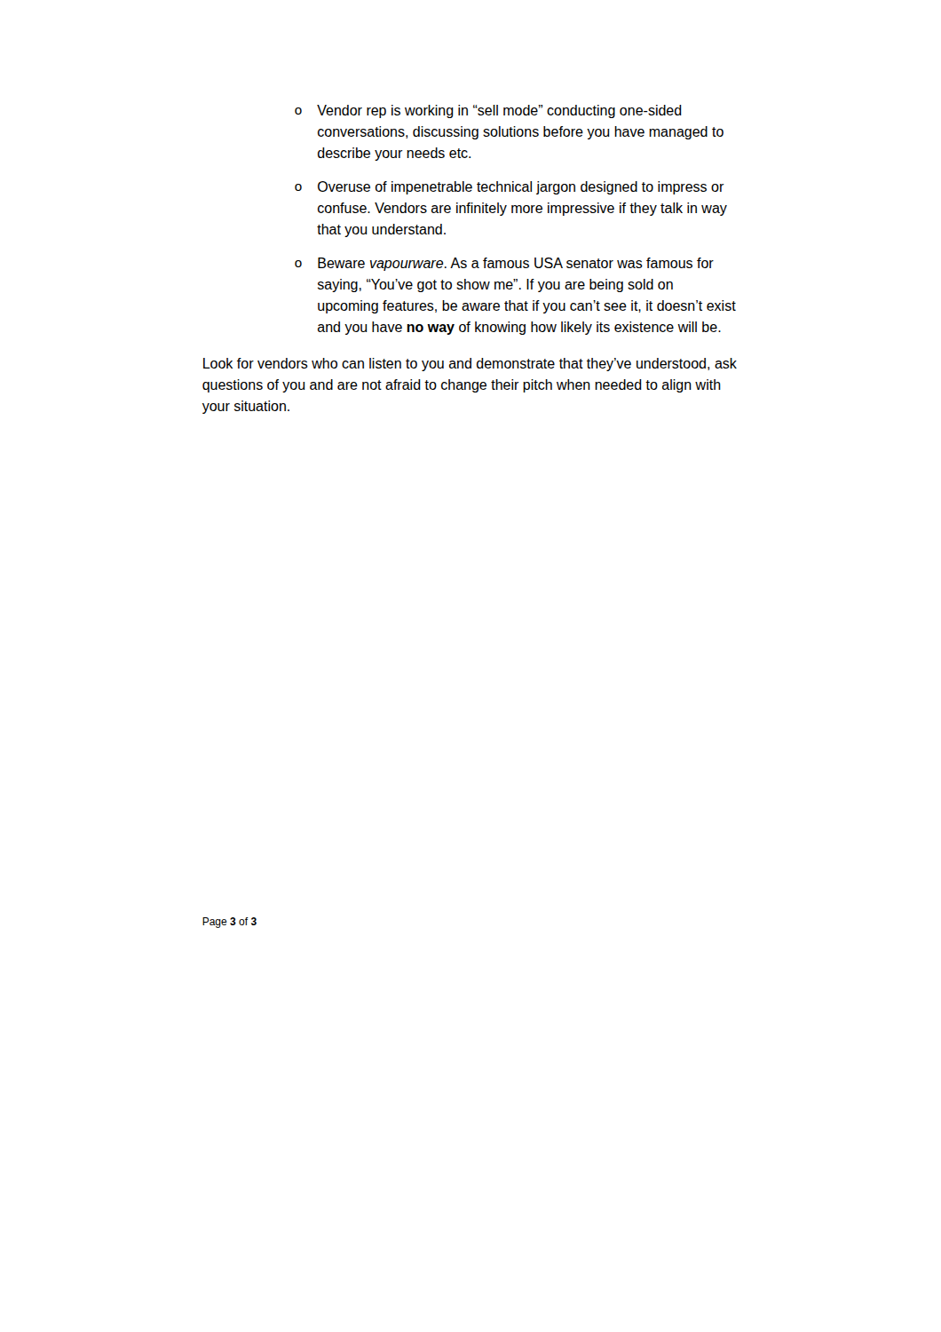Vendor rep is working in “sell mode” conducting one-sided conversations, discussing solutions before you have managed to describe your needs etc.
Overuse of impenetrable technical jargon designed to impress or confuse. Vendors are infinitely more impressive if they talk in way that you understand.
Beware vapourware. As a famous USA senator was famous for saying, “You’ve got to show me”. If you are being sold on upcoming features, be aware that if you can’t see it, it doesn’t exist and you have no way of knowing how likely its existence will be.
Look for vendors who can listen to you and demonstrate that they’ve understood, ask questions of you and are not afraid to change their pitch when needed to align with your situation.
Page 3 of 3